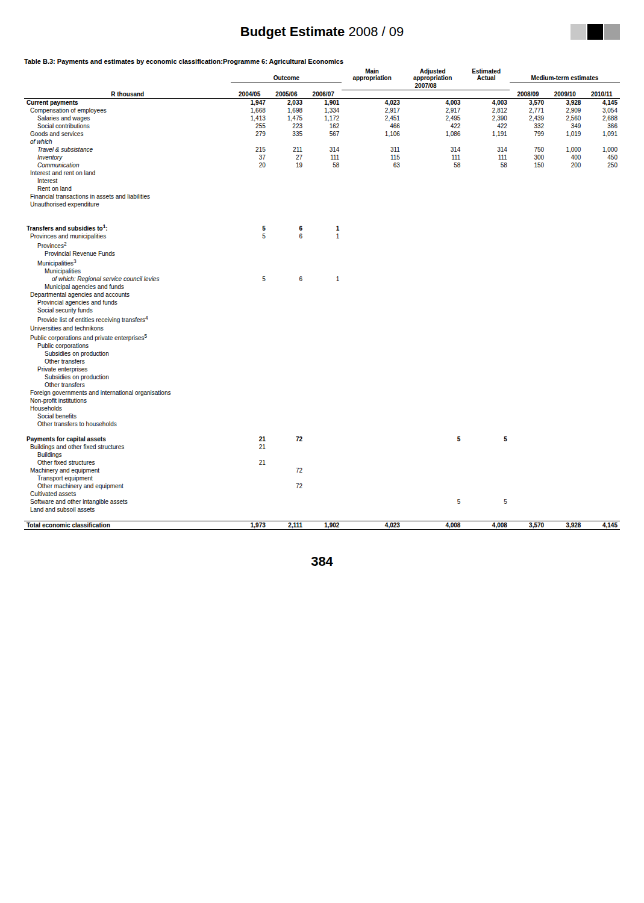Budget Estimate 2008 / 09
Table B.3: Payments and estimates by economic classification:Programme 6: Agricultural Economics
| | Outcome | Main appropriation | Adjusted appropriation | Estimated Actual | Medium-term estimates |
| --- | --- | --- | --- | --- | --- |
| | | | | 2007/08 | | | |
| R thousand | 2004/05 | 2005/06 | 2006/07 | | | | 2008/09 | 2009/10 | 2010/11 |
| Current payments | 1,947 | 2,033 | 1,901 | 4,023 | 4,003 | 4,003 | 3,570 | 3,928 | 4,145 |
| Compensation of employees | 1,668 | 1,698 | 1,334 | 2,917 | 2,917 | 2,812 | 2,771 | 2,909 | 3,054 |
| Salaries and wages | 1,413 | 1,475 | 1,172 | 2,451 | 2,495 | 2,390 | 2,439 | 2,560 | 2,688 |
| Social contributions | 255 | 223 | 162 | 466 | 422 | 422 | 332 | 349 | 366 |
| Goods and services | 279 | 335 | 567 | 1,106 | 1,086 | 1,191 | 799 | 1,019 | 1,091 |
| of which | | | | | | | | | |
| Travel & subsistance | 215 | 211 | 314 | 311 | 314 | 314 | 750 | 1,000 | 1,000 |
| Inventory | 37 | 27 | 111 | 115 | 111 | 111 | 300 | 400 | 450 |
| Communication | 20 | 19 | 58 | 63 | 58 | 58 | 150 | 200 | 250 |
| Interest and rent on land | | | | | | | | | |
| Interest | | | | | | | | | |
| Rent on land | | | | | | | | | |
| Financial transactions in assets and liabilities | | | | | | | | | |
| Unauthorised expenditure | | | | | | | | | |
| Transfers and subsidies to 1 : | 5 | 6 | 1 | | | | | | |
| Provinces and municipalities | 5 | 6 | 1 | | | | | | |
| Provinces 2 | | | | | | | | | |
| Provincial Revenue Funds | | | | | | | | | |
| Municipalities 3 | | | | | | | | | |
| Municipalities | | | | | | | | | |
| of which: Regional service council levies | 5 | 6 | 1 | | | | | | |
| Municipal agencies and funds | | | | | | | | | |
| Departmental agencies and accounts | | | | | | | | | |
| Provincial agencies and funds | | | | | | | | | |
| Social security funds | | | | | | | | | |
| Provide list of entities receiving transfers 4 | | | | | | | | | |
| Universities and technikons | | | | | | | | | |
| Public corporations and private enterprises 5 | | | | | | | | | |
| Public corporations | | | | | | | | | |
| Subsidies on production | | | | | | | | | |
| Other transfers | | | | | | | | | |
| Private enterprises | | | | | | | | | |
| Subsidies on production | | | | | | | | | |
| Other transfers | | | | | | | | | |
| Foreign governments and international organisations | | | | | | | | | |
| Non-profit institutions | | | | | | | | | |
| Households | | | | | | | | | |
| Social benefits | | | | | | | | | |
| Other transfers to households | | | | | | | | | |
| Payments for capital assets | 21 | 72 | | | 5 | 5 | | | |
| Buildings and other fixed structures | 21 | | | | | | | | |
| Buildings | | | | | | | | | |
| Other fixed structures | 21 | | | | | | | | |
| Machinery and equipment | | 72 | | | | | | | |
| Transport equipment | | | | | | | | | |
| Other machinery and equipment | | 72 | | | | | | | |
| Cultivated assets | | | | | | | | | |
| Software and other intangible assets | | | | | 5 | 5 | | | |
| Land and subsoil assets | | | | | | | | | |
| Total economic classification | 1,973 | 2,111 | 1,902 | 4,023 | 4,008 | 4,008 | 3,570 | 3,928 | 4,145 |
384